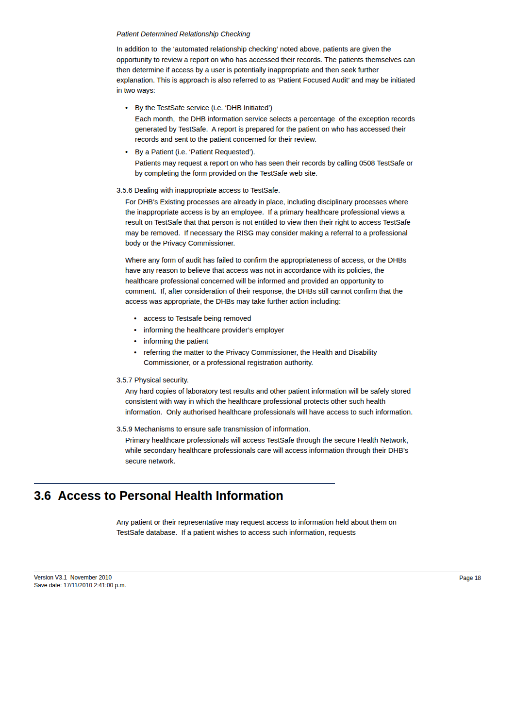Patient Determined Relationship Checking
In addition to the ‘automated relationship checking’ noted above, patients are given the opportunity to review a report on who has accessed their records. The patients themselves can then determine if access by a user is potentially inappropriate and then seek further explanation. This is approach is also referred to as ‘Patient Focused Audit’ and may be initiated in two ways:
By the TestSafe service (i.e. ‘DHB Initiated’) Each month, the DHB information service selects a percentage of the exception records generated by TestSafe. A report is prepared for the patient on who has accessed their records and sent to the patient concerned for their review.
By a Patient (i.e. ‘Patient Requested’). Patients may request a report on who has seen their records by calling 0508 TestSafe or by completing the form provided on the TestSafe web site.
3.5.6 Dealing with inappropriate access to TestSafe.
For DHB’s Existing processes are already in place, including disciplinary processes where the inappropriate access is by an employee. If a primary healthcare professional views a result on TestSafe that that person is not entitled to view then their right to access TestSafe may be removed. If necessary the RISG may consider making a referral to a professional body or the Privacy Commissioner.
Where any form of audit has failed to confirm the appropriateness of access, or the DHBs have any reason to believe that access was not in accordance with its policies, the healthcare professional concerned will be informed and provided an opportunity to comment. If, after consideration of their response, the DHBs still cannot confirm that the access was appropriate, the DHBs may take further action including:
access to Testsafe being removed
informing the healthcare provider’s employer
informing the patient
referring the matter to the Privacy Commissioner, the Health and Disability Commissioner, or a professional registration authority.
3.5.7 Physical security.
Any hard copies of laboratory test results and other patient information will be safely stored consistent with way in which the healthcare professional protects other such health information. Only authorised healthcare professionals will have access to such information.
3.5.9 Mechanisms to ensure safe transmission of information.
Primary healthcare professionals will access TestSafe through the secure Health Network, while secondary healthcare professionals care will access information through their DHB’s secure network.
3.6 Access to Personal Health Information
Any patient or their representative may request access to information held about them on TestSafe database. If a patient wishes to access such information, requests
Version V3.1 November 2010
Save date: 17/11/2010 2:41:00 p.m.
Page 18